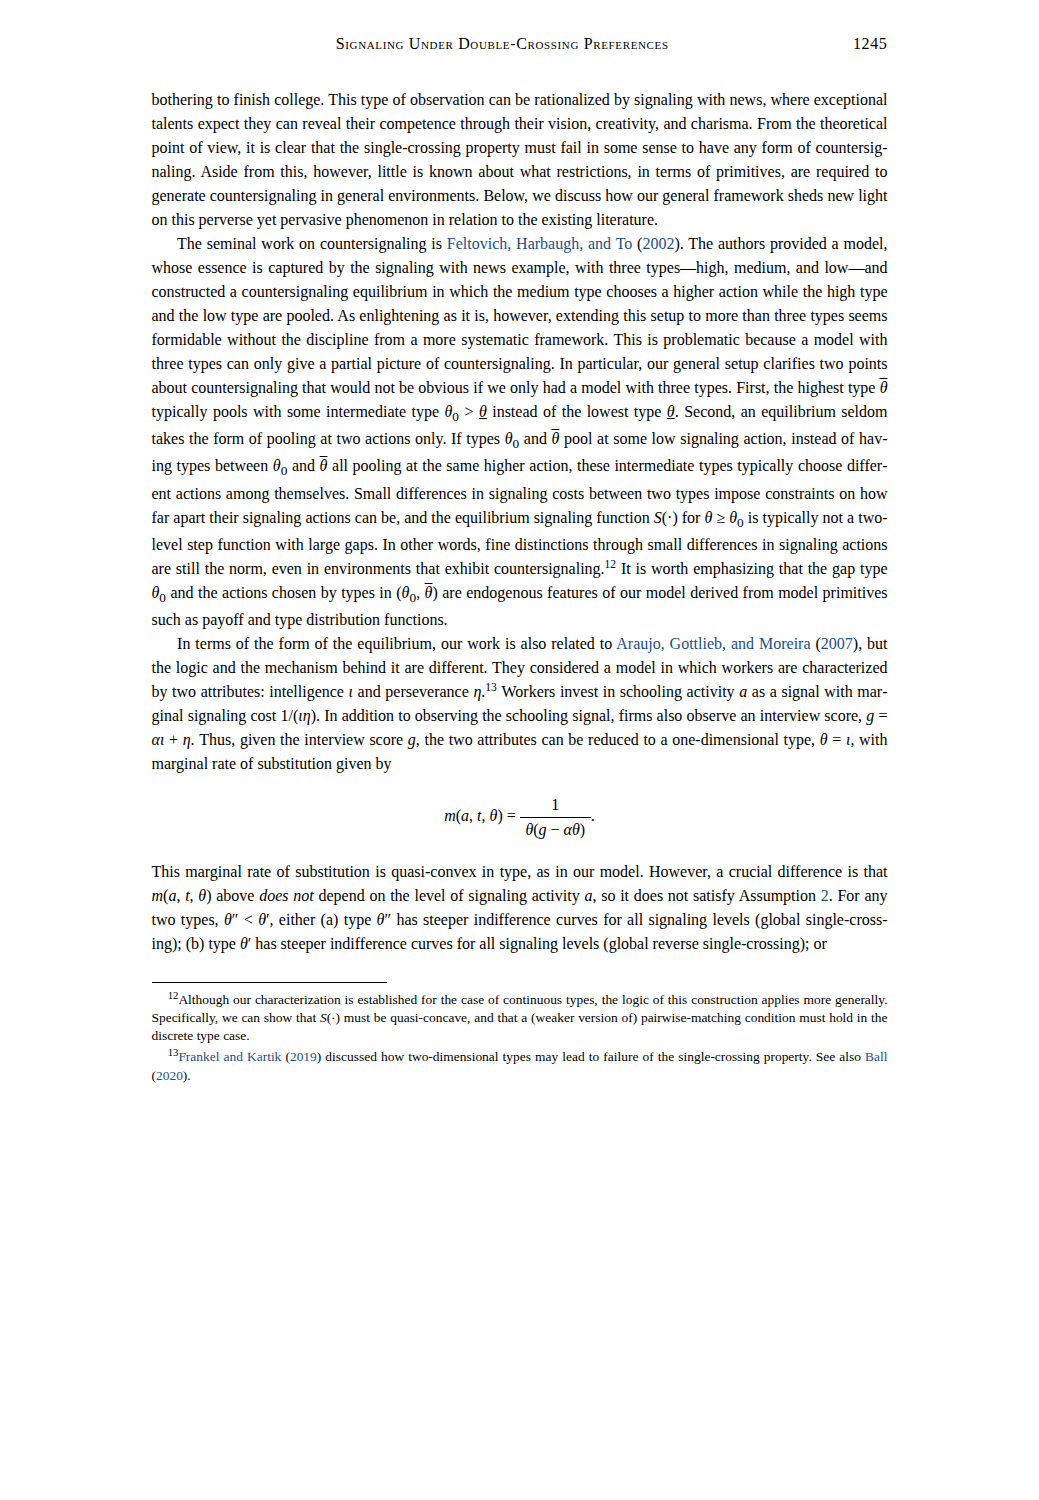Signaling Under Double-Crossing Preferences 1245
bothering to finish college. This type of observation can be rationalized by signaling with news, where exceptional talents expect they can reveal their competence through their vision, creativity, and charisma. From the theoretical point of view, it is clear that the single-crossing property must fail in some sense to have any form of countersignaling. Aside from this, however, little is known about what restrictions, in terms of primitives, are required to generate countersignaling in general environments. Below, we discuss how our general framework sheds new light on this perverse yet pervasive phenomenon in relation to the existing literature.
The seminal work on countersignaling is Feltovich, Harbaugh, and To (2002). The authors provided a model, whose essence is captured by the signaling with news example, with three types—high, medium, and low—and constructed a countersignaling equilibrium in which the medium type chooses a higher action while the high type and the low type are pooled. As enlightening as it is, however, extending this setup to more than three types seems formidable without the discipline from a more systematic framework. This is problematic because a model with three types can only give a partial picture of countersignaling. In particular, our general setup clarifies two points about countersignaling that would not be obvious if we only had a model with three types. First, the highest type θ typically pools with some intermediate type θ0 > θ instead of the lowest type θ. Second, an equilibrium seldom takes the form of pooling at two actions only. If types θ0 and θ pool at some low signaling action, instead of having types between θ0 and θ all pooling at the same higher action, these intermediate types typically choose different actions among themselves. Small differences in signaling costs between two types impose constraints on how far apart their signaling actions can be, and the equilibrium signaling function S(·) for θ ≥ θ0 is typically not a two-level step function with large gaps. In other words, fine distinctions through small differences in signaling actions are still the norm, even in environments that exhibit countersignaling.12 It is worth emphasizing that the gap type θ0 and the actions chosen by types in (θ0, θ) are endogenous features of our model derived from model primitives such as payoff and type distribution functions.
In terms of the form of the equilibrium, our work is also related to Araujo, Gottlieb, and Moreira (2007), but the logic and the mechanism behind it are different. They considered a model in which workers are characterized by two attributes: intelligence ι and perseverance η.13 Workers invest in schooling activity a as a signal with marginal signaling cost 1/(ιη). In addition to observing the schooling signal, firms also observe an interview score, g = αι + η. Thus, given the interview score g, the two attributes can be reduced to a one-dimensional type, θ = ι, with marginal rate of substitution given by
m(a, t, θ) = 1 θ(g − αθ) .
This marginal rate of substitution is quasi-convex in type, as in our model. However, a crucial difference is that m(a, t, θ) above does not depend on the level of signaling activity a, so it does not satisfy Assumption 2. For any two types, θ″ < θ′, either (a) type θ″ has steeper indifference curves for all signaling levels (global single-crossing); (b) type θ′ has steeper indifference curves for all signaling levels (global reverse single-crossing); or
12Although our characterization is established for the case of continuous types, the logic of this construction applies more generally. Specifically, we can show that S(·) must be quasi-concave, and that a (weaker version of) pairwise-matching condition must hold in the discrete type case.
13Frankel and Kartik (2019) discussed how two-dimensional types may lead to failure of the single-crossing property. See also Ball (2020).